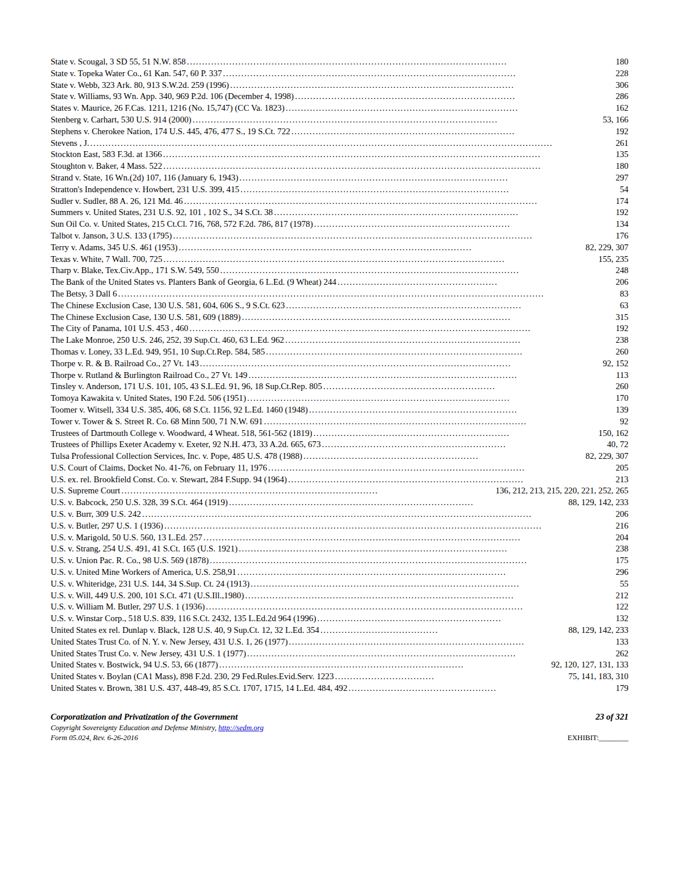State v. Scougal, 3 SD 55, 51 N.W. 858.......................................................................................................... 180
State v. Topeka Water Co., 61 Kan. 547, 60 P. 337................................................................................................. 228
State v. Webb, 323 Ark. 80, 913 S.W.2d. 259 (1996).............................................................................................. 306
State v. Williams, 93 Wn. App. 340, 969 P.2d. 106 (December 4, 1998)......................................................................... 286
States v. Maurice, 26 F.Cas. 1211, 1216 (No. 15,747) (CC Va. 1823)............................................................................. 162
Stenberg v. Carhart, 530 U.S. 914 (2000)..................................................................................................... 53, 166
Stephens v. Cherokee Nation, 174 U.S. 445, 476, 477 S., 19 S.Ct. 722.......................................................................... 192
Stevens , J.......................................................................................................................................................... 261
Stockton East, 583 F.3d. at 1366............................................................................................................................. 135
Stoughton v. Baker, 4 Mass. 522............................................................................................................................. 180
Strand v. State, 16 Wn.(2d) 107, 116 (January 6, 1943)......................................................................................... 297
Stratton's Independence v. Howbert, 231 U.S. 399, 415......................................................................................... 54
Sudler v. Sudler, 88 A. 26, 121 Md. 46..................................................................................................................... 174
Summers v. United States, 231 U.S. 92, 101 , 102 S., 34 S.Ct. 38................................................................................. 192
Sun Oil Co. v. United States, 215 Ct.Cl. 716, 768, 572 F.2d. 786, 817 (1978)................................................................. 134
Talbot v. Janson, 3 U.S. 133 (1795)....................................................................................................................... 176
Terry v. Adams, 345 U.S. 461 (1953)................................................................................................. 82, 229, 307
Texas v. White, 7 Wall. 700, 725................................................................................................................. 155, 235
Tharp v. Blake, Tex.Civ.App., 171 S.W. 549, 550................................................................................................... 248
The Bank of the United States vs. Planters Bank of Georgia, 6 L.Ed. (9 Wheat) 244..................................................... 206
The Betsy, 3 Dall 6............................................................................................................................................. 83
The Chinese Exclusion Case, 130 U.S. 581, 604, 606 S., 9 S.Ct. 623.............................................................................. 63
The Chinese Exclusion Case, 130 U.S. 581, 609 (1889)......................................................................................... 315
The City of Panama, 101 U.S. 453 , 460................................................................................................................. 192
The Lake Monroe, 250 U.S. 246, 252, 39 Sup.Ct. 460, 63 L.Ed. 962.............................................................................. 238
Thomas v. Loney, 33 L.Ed. 949, 951, 10 Sup.Ct.Rep. 584, 585..................................................................................... 260
Thorpe v. R. & B. Railroad Co., 27 Vt. 143....................................................................................................... 92, 152
Thorpe v. Rutland & Burlington Railroad Co., 27 Vt. 149......................................................................................... 113
Tinsley v. Anderson, 171 U.S. 101, 105, 43 S.L.Ed. 91, 96, 18 Sup.Ct.Rep. 805......................................................... 260
Tomoya Kawakita v. United States, 190 F.2d. 506 (1951)....................................................................................... 170
Toomer v. Witsell, 334 U.S. 385, 406, 68 S.Ct. 1156, 92 L.Ed. 1460 (1948)..................................................................... 139
Tower v. Tower & S. Street R. Co. 68 Minn 500, 71 N.W. 691....................................................................................... 92
Trustees of Dartmouth College v. Woodward, 4 Wheat. 518, 561-562 (1819)................................................................. 150, 162
Trustees of Phillips Exeter Academy v. Exeter, 92 N.H. 473, 33 A.2d. 665, 673............................................................. 40, 72
Tulsa Professional Collection Services, Inc. v. Pope, 485 U.S. 478 (1988).......................................................... 82, 229, 307
U.S. Court of Claims, Docket No. 41-76, on February 11, 1976..................................................................................... 205
U.S. ex. rel. Brookfield Const. Co. v. Stewart, 284 F.Supp. 94 (1964).............................................................................. 213
U.S. Supreme Court..................................................................................... 136, 212, 213, 215, 220, 221, 252, 265
U.S. v. Babcock, 250 U.S. 328, 39 S.Ct. 464 (1919)................................................................................. 88, 129, 142, 233
U.S. v. Burr, 309 U.S. 242................................................................................................................................. 206
U.S. v. Butler, 297 U.S. 1 (1936)............................................................................................................................. 216
U.S. v. Marigold, 50 U.S. 560, 13 L.Ed. 257......................................................................................................... 204
U.S. v. Strang, 254 U.S. 491, 41 S.Ct. 165 (U.S. 1921)......................................................................................... 238
U.S. v. Union Pac. R. Co., 98 U.S. 569 (1878)......................................................................................................... 175
U.S. v. United Mine Workers of America, U.S. 258,91......................................................................................... 296
U.S. v. Whiteridge, 231 U.S. 144, 34 S.Sup. Ct. 24 (1913)......................................................................................... 55
U.S. v. Will, 449 U.S. 200, 101 S.Ct. 471 (U.S.Ill.,1980)......................................................................................... 212
U.S. v. William M. Butler, 297 U.S. 1 (1936)......................................................................................................... 122
U.S. v. Winstar Corp., 518 U.S. 839, 116 S.Ct. 2432, 135 L.Ed.2d 964 (1996)............................................................. 132
United States ex rel. Dunlap v. Black, 128 U.S. 40, 9 Sup.Ct. 12, 32 L.Ed. 354....................................... 88, 129, 142, 233
United States Trust Co. of N. Y. v. New Jersey, 431 U.S. 1, 26 (1977).............................................................................. 133
United States Trust Co. v. New Jersey, 431 U.S. 1 (1977)......................................................................................... 262
United States v. Bostwick, 94 U.S. 53, 66 (1877)................................................................................. 92, 120, 127, 131, 133
United States v. Boylan (CA1 Mass), 898 F.2d. 230, 29 Fed.Rules.Evid.Serv. 1223................................. 75, 141, 183, 310
United States v. Brown, 381 U.S. 437, 448-49, 85 S.Ct. 1707, 1715, 14 L.Ed. 484, 492................................................. 179
Corporatization and Privatization of the Government
Copyright Sovereignty Education and Defense Ministry, http://sedm.org
Form 05.024, Rev. 6-26-2016
23 of 321
EXHIBIT:________